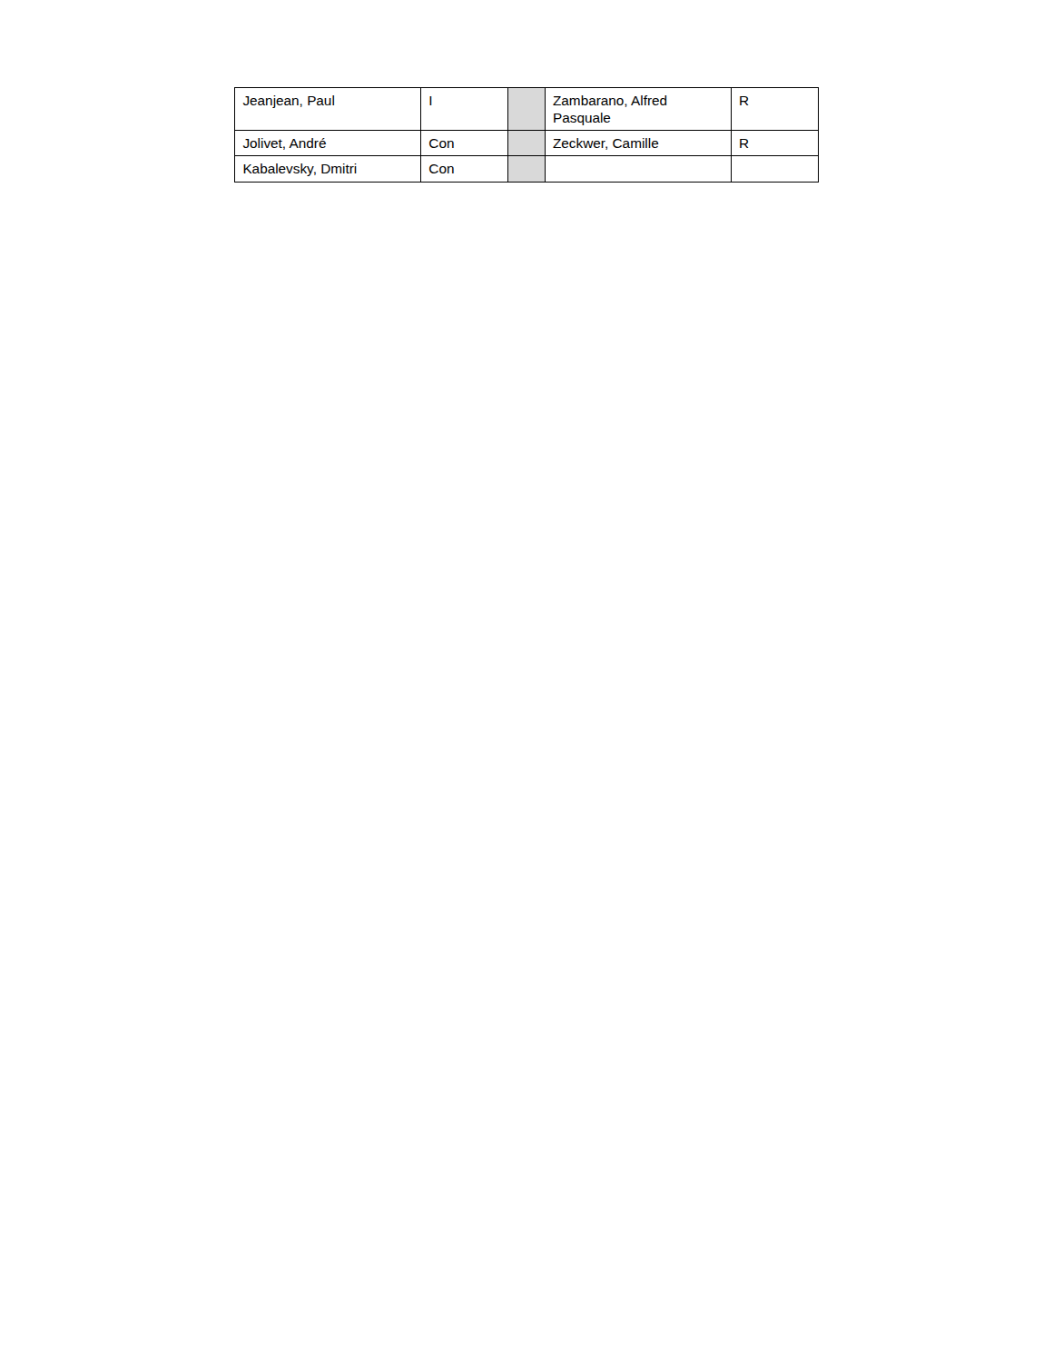| Jeanjean, Paul | I | | Zambarano, Alfred Pasquale | R |
| Jolivet, André | Con | | Zeckwer, Camille | R |
| Kabalevsky, Dmitri | Con | | | |